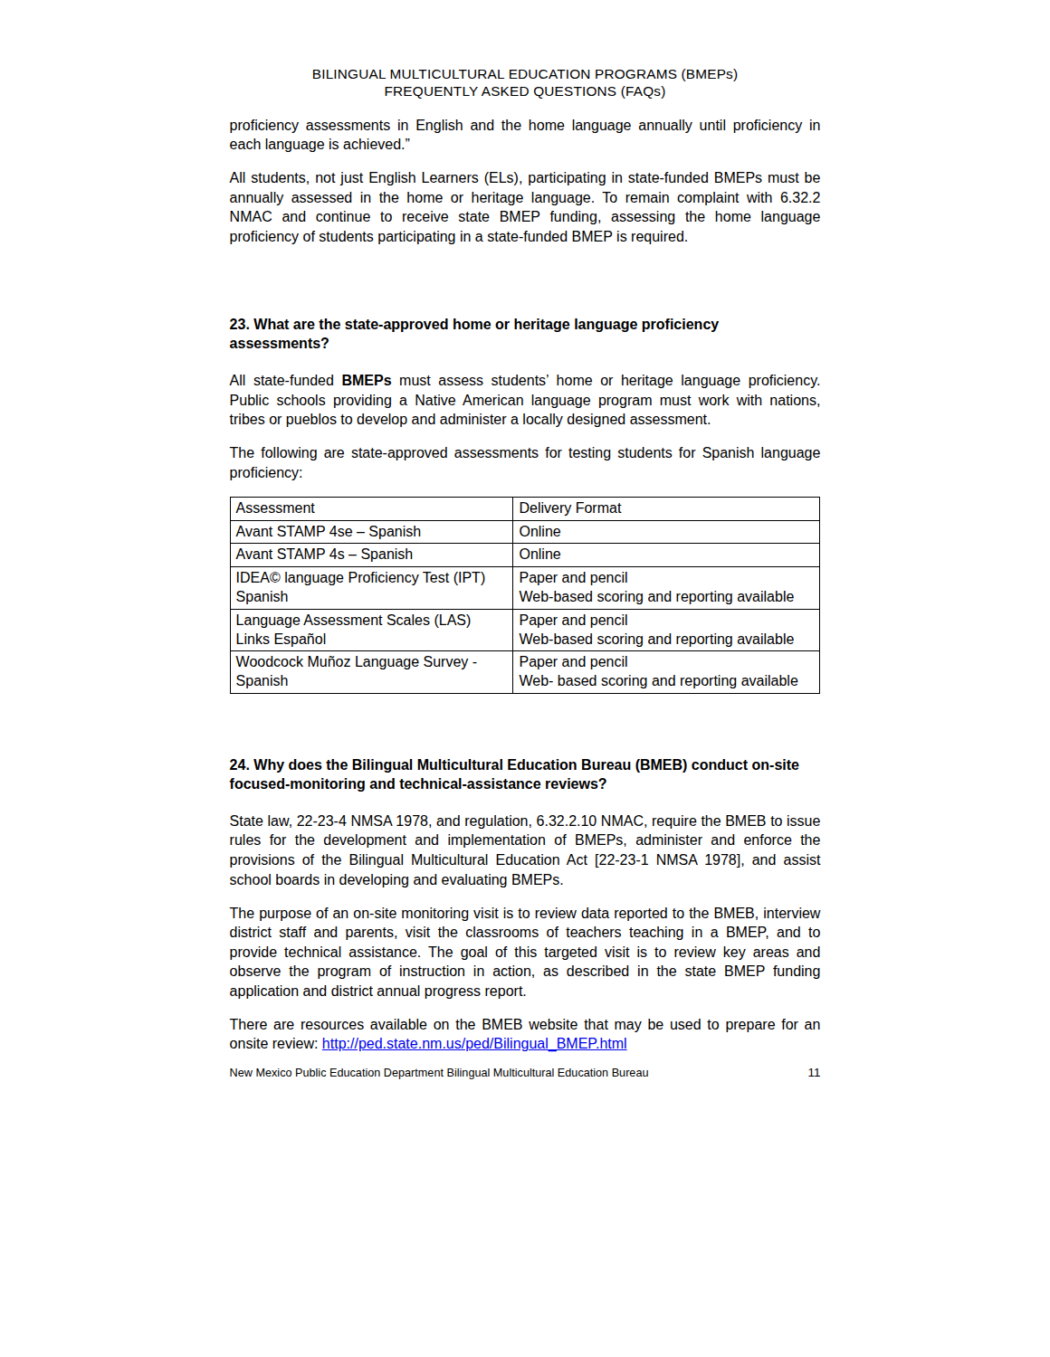BILINGUAL MULTICULTURAL EDUCATION PROGRAMS (BMEPs)
FREQUENTLY ASKED QUESTIONS (FAQs)
proficiency assessments in English and the home language annually until proficiency in each language is achieved.”
All students, not just English Learners (ELs), participating in state-funded BMEPs must be annually assessed in the home or heritage language. To remain complaint with 6.32.2 NMAC and continue to receive state BMEP funding, assessing the home language proficiency of students participating in a state-funded BMEP is required.
23. What are the state-approved home or heritage language proficiency assessments?
All state-funded BMEPs must assess students’ home or heritage language proficiency. Public schools providing a Native American language program must work with nations, tribes or pueblos to develop and administer a locally designed assessment.
The following are state-approved assessments for testing students for Spanish language proficiency:
| Assessment | Delivery Format |
| Avant STAMP 4se – Spanish | Online |
| Avant STAMP 4s – Spanish | Online |
| IDEA© language Proficiency Test (IPT) Spanish | Paper and pencil Web-based scoring and reporting available |
| Language Assessment Scales (LAS) Links Español | Paper and pencil Web-based scoring and reporting available |
| Woodcock Muñoz Language Survey - Spanish | Paper and pencil Web- based scoring and reporting available |
24. Why does the Bilingual Multicultural Education Bureau (BMEB) conduct on-site focused-monitoring and technical-assistance reviews?
State law, 22-23-4 NMSA 1978, and regulation, 6.32.2.10 NMAC, require the BMEB to issue rules for the development and implementation of BMEPs, administer and enforce the provisions of the Bilingual Multicultural Education Act [22-23-1 NMSA 1978], and assist school boards in developing and evaluating BMEPs.
The purpose of an on-site monitoring visit is to review data reported to the BMEB, interview district staff and parents, visit the classrooms of teachers teaching in a BMEP, and to provide technical assistance. The goal of this targeted visit is to review key areas and observe the program of instruction in action, as described in the state BMEP funding application and district annual progress report.
There are resources available on the BMEB website that may be used to prepare for an onsite review: http://ped.state.nm.us/ped/Bilingual_BMEP.html
New Mexico Public Education Department Bilingual Multicultural Education Bureau 11